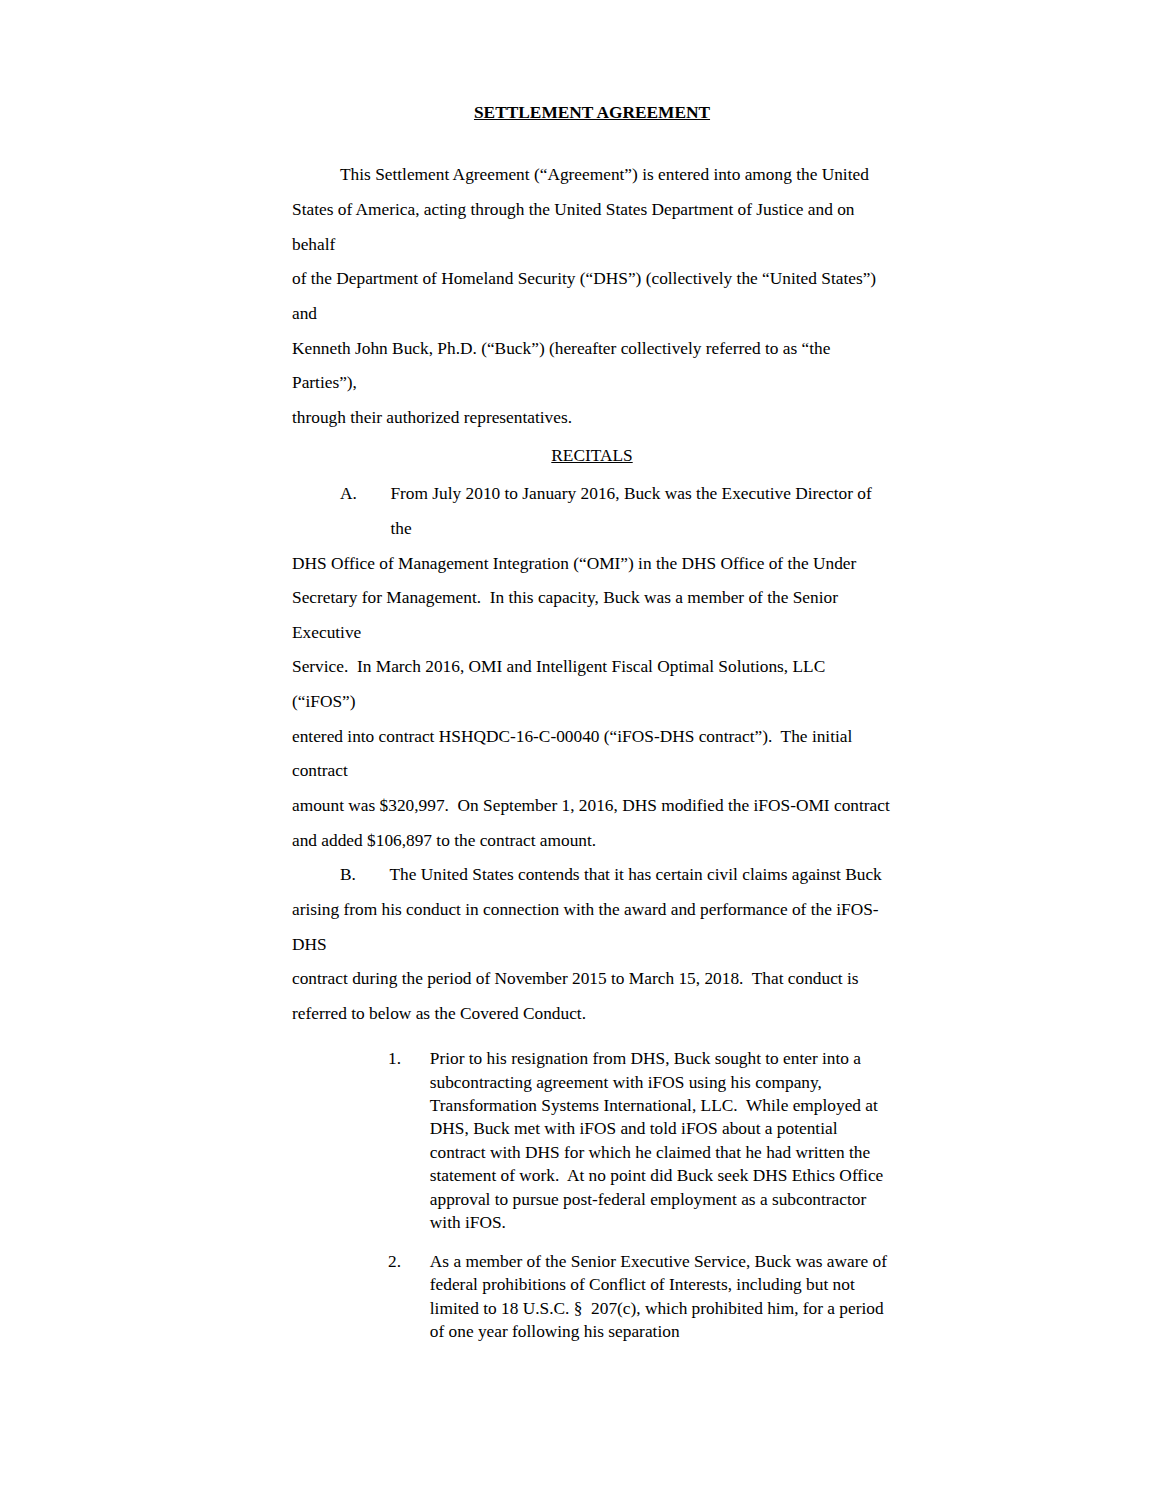SETTLEMENT AGREEMENT
This Settlement Agreement (“Agreement”) is entered into among the United
States of America, acting through the United States Department of Justice and on behalf
of the Department of Homeland Security (“DHS”) (collectively the “United States”) and
Kenneth John Buck, Ph.D. (“Buck”) (hereafter collectively referred to as “the Parties”),
through their authorized representatives.
RECITALS
A.
From July 2010 to January 2016, Buck was the Executive Director of the
DHS Office of Management Integration (“OMI”) in the DHS Office of the Under
Secretary for Management. In this capacity, Buck was a member of the Senior Executive
Service. In March 2016, OMI and Intelligent Fiscal Optimal Solutions, LLC (“iFOS”)
entered into contract HSHQDC-16-C-00040 (“iFOS-DHS contract”). The initial contract
amount was $320,997. On September 1, 2016, DHS modified the iFOS-OMI contract
and added $106,897 to the contract amount.
B.
The United States contends that it has certain civil claims against Buck
arising from his conduct in connection with the award and performance of the iFOS-DHS
contract during the period of November 2015 to March 15, 2018. That conduct is
referred to below as the Covered Conduct.
1.
Prior to his resignation from DHS, Buck sought to enter into a subcontracting agreement with iFOS using his company, Transformation Systems International, LLC. While employed at DHS, Buck met with iFOS and told iFOS about a potential contract with DHS for which he claimed that he had written the statement of work. At no point did Buck seek DHS Ethics Office approval to pursue post-federal employment as a subcontractor with iFOS.
2.
As a member of the Senior Executive Service, Buck was aware of federal prohibitions of Conflict of Interests, including but not limited to 18 U.S.C. § 207(c), which prohibited him, for a period of one year following his separation